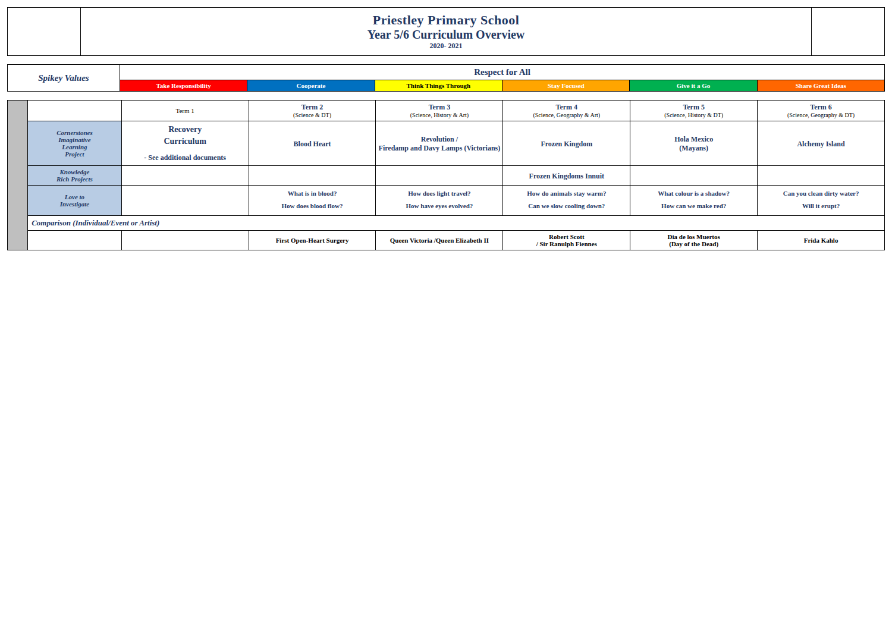| | Priestley Primary School Year 5/6 Curriculum Overview 2020- 2021 | |
| Spikey Values | Respect for All |
| Take Responsibility | Cooperate | Think Things Through | Stay Focused | Give it a Go | Share Great Ideas |
| | | Term 1 | Term 2 (Science & DT) | Term 3 (Science, History & Art) | Term 4 (Science, Geography & Art) | Term 5 (Science, History & DT) | Term 6 (Science, Geography & DT) |
| Cornerstones Imaginative Learning Project | Recovery Curriculum - See additional documents | Blood Heart | Revolution / Firedamp and Davy Lamps (Victorians) | Frozen Kingdom | Hola Mexico (Mayans) | Alchemy Island |
| Knowledge Rich Projects | | | | Frozen Kingdoms Innuit | | |
| Love to Investigate | | What is in blood? How does blood flow? | How does light travel? How have eyes evolved? | How do animals stay warm? Can we slow cooling down? | What colour is a shadow? How can we make red? | Can you clean dirty water? Will it erupt? |
| Comparison (Individual/Event or Artist) |
| | | First Open-Heart Surgery | Queen Victoria /Queen Elizabeth II | Robert Scott / Sir Ranulph Fiennes | Dia de los Muertos (Day of the Dead) | Frida Kahlo |